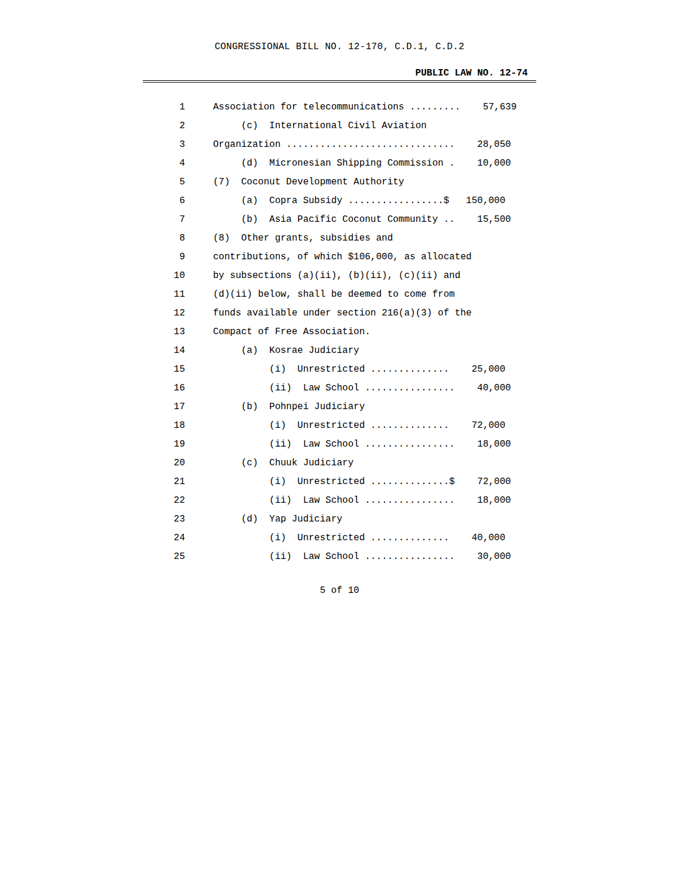CONGRESSIONAL BILL NO. 12-170, C.D.1, C.D.2
PUBLIC LAW NO. 12-74
| 1 | Association for telecommunications ......... 57,639 |
| 2 | (c) International Civil Aviation |
| 3 | Organization .............................. 28,050 |
| 4 | (d) Micronesian Shipping Commission . 10,000 |
| 5 | (7) Coconut Development Authority |
| 6 | (a) Copra Subsidy .................$ 150,000 |
| 7 | (b) Asia Pacific Coconut Community .. 15,500 |
| 8 | (8) Other grants, subsidies and |
| 9 | contributions, of which $106,000, as allocated |
| 10 | by subsections (a)(ii), (b)(ii), (c)(ii) and |
| 11 | (d)(ii) below, shall be deemed to come from |
| 12 | funds available under section 216(a)(3) of the |
| 13 | Compact of Free Association. |
| 14 | (a) Kosrae Judiciary |
| 15 | (i) Unrestricted .............. 25,000 |
| 16 | (ii) Law School ................ 40,000 |
| 17 | (b) Pohnpei Judiciary |
| 18 | (i) Unrestricted .............. 72,000 |
| 19 | (ii) Law School ................ 18,000 |
| 20 | (c) Chuuk Judiciary |
| 21 | (i) Unrestricted ..............$ 72,000 |
| 22 | (ii) Law School ................ 18,000 |
| 23 | (d) Yap Judiciary |
| 24 | (i) Unrestricted .............. 40,000 |
| 25 | (ii) Law School ................ 30,000 |
5 of 10